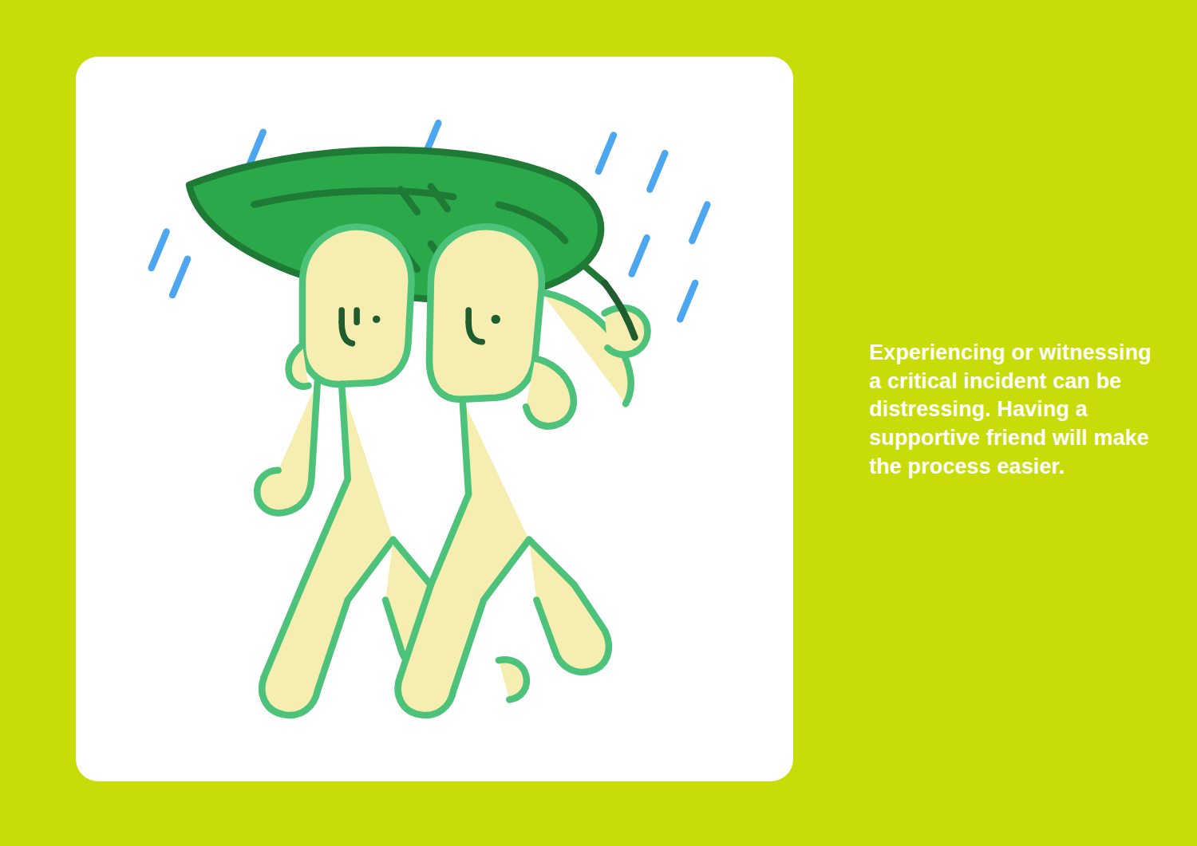Experiencing or witnessing a critical incident can be distressing. Having a supportive friend will make the process easier.